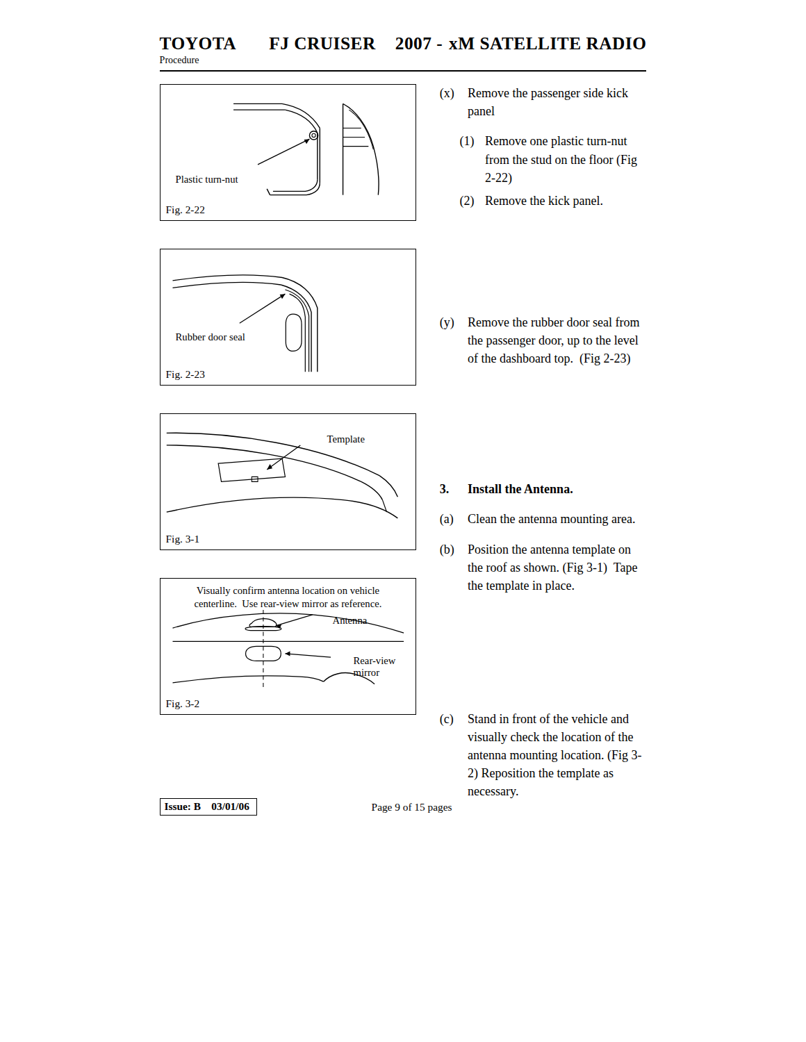TOYOTA FJ CRUISER 2007 - xM SATELLITE RADIO
Procedure
Plastic turn-nut
Fig. 2-22
Rubber door seal
Fig. 2-23
Template
Fig. 3-1
Visually confirm antenna location on vehicle
centerline. Use rear-view mirror as reference.
Antenna
Rear-view mirror
Fig. 3-2
(x)
Remove the passenger side kick panel
(1)
Remove one plastic turn-nut from the stud on the floor (Fig 2-22)
(2)
Remove the kick panel.
(y)
Remove the rubber door seal from the passenger door, up to the level of the dashboard top. (Fig 2-23)
3.
Install the Antenna.
(a)
Clean the antenna mounting area.
(b)
Position the antenna template on the roof as shown. (Fig 3-1) Tape the template in place.
(c)
Stand in front of the vehicle and visually check the location of the antenna mounting location. (Fig 3-2) Reposition the template as necessary.
Issue: B 03/01/06
Page 9 of 15 pages